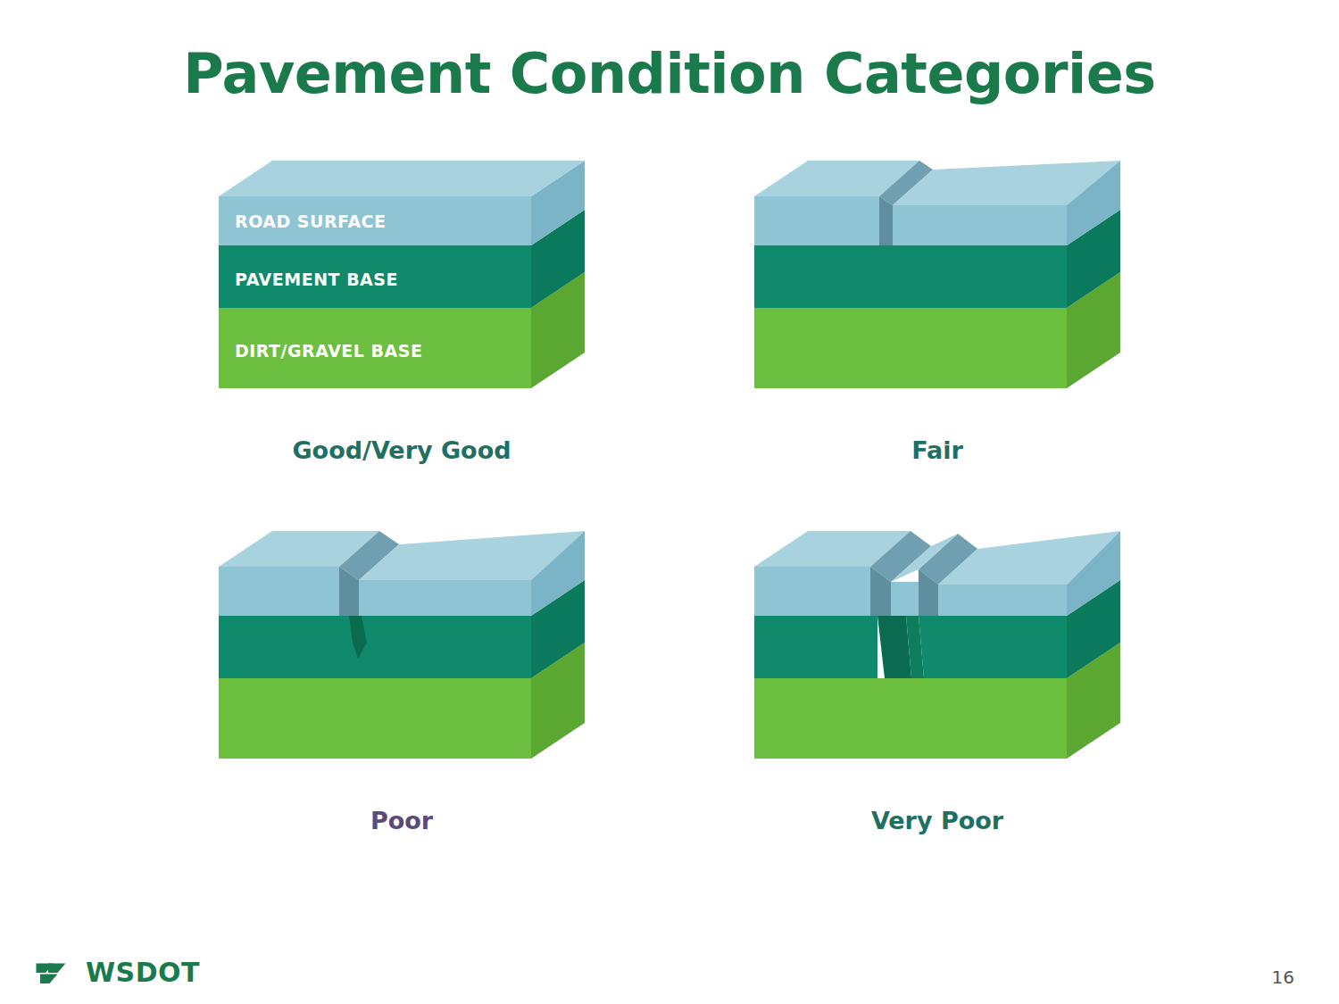Pavement Condition Categories
Good or Very Good pavement cross-section A three-dimensional block showing three intact layers labeled Road Surface, Pavement Base, and Dirt/Gravel Base with no cracks. ROAD SURFACE PAVEMENT BASE DIRT/GRAVEL BASE
Good/Very Good
Fair pavement cross-section A three-dimensional block with a shallow crack confined to the road surface layer.
Fair
Poor pavement cross-section A three-dimensional block with a crack that extends through the road surface and partway into the pavement base.
Poor
Very Poor pavement cross-section A three-dimensional block with a wide crack that extends through the road surface and all the way through the pavement base to the dirt and gravel base.
Very Poor
WSDOT
16